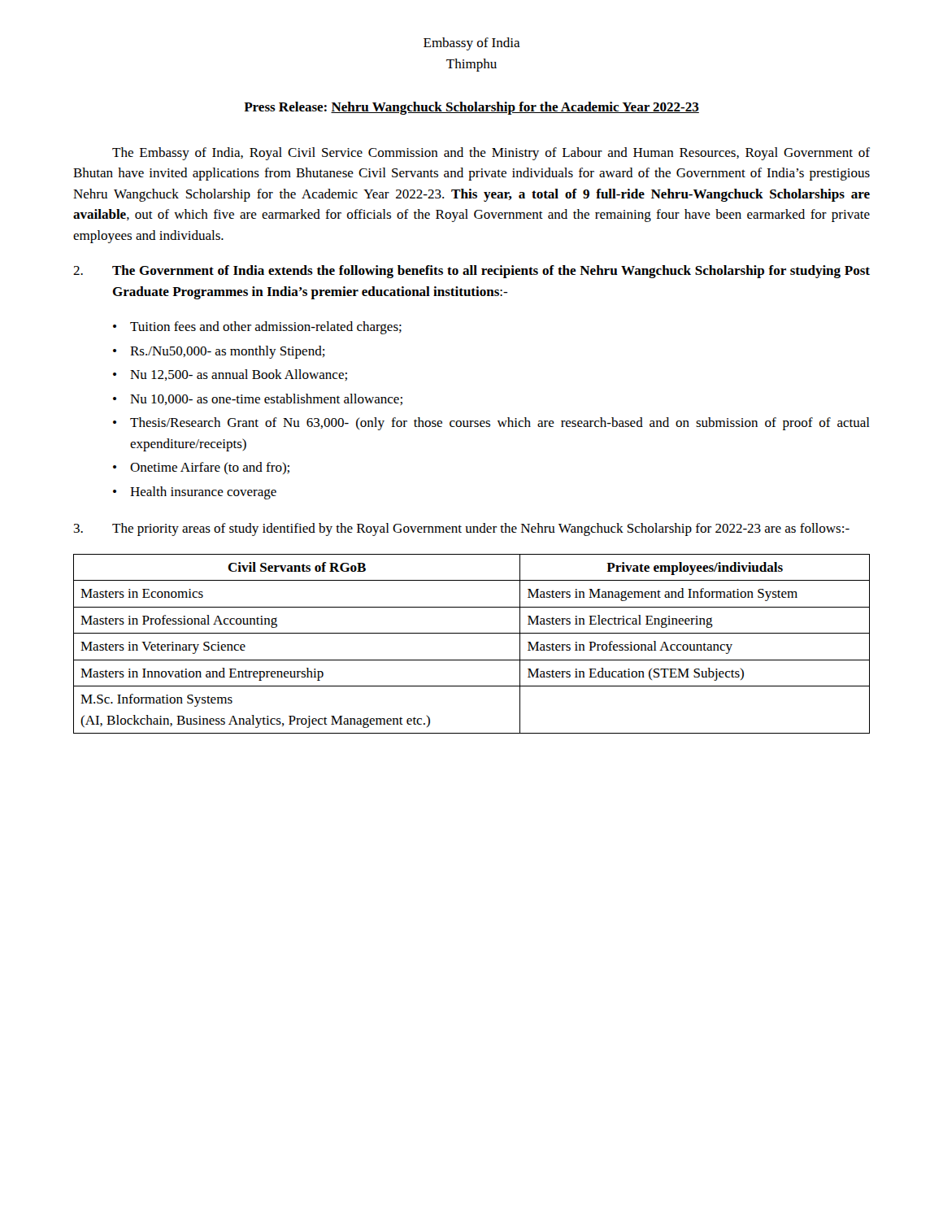Embassy of India Thimphu
Press Release: Nehru Wangchuck Scholarship for the Academic Year 2022-23
The Embassy of India, Royal Civil Service Commission and the Ministry of Labour and Human Resources, Royal Government of Bhutan have invited applications from Bhutanese Civil Servants and private individuals for award of the Government of India’s prestigious Nehru Wangchuck Scholarship for the Academic Year 2022-23. This year, a total of 9 full-ride Nehru-Wangchuck Scholarships are available, out of which five are earmarked for officials of the Royal Government and the remaining four have been earmarked for private employees and individuals.
2.
The Government of India extends the following benefits to all recipients of the Nehru Wangchuck Scholarship for studying Post Graduate Programmes in India’s premier educational institutions:-
Tuition fees and other admission-related charges;
Rs./Nu50,000- as monthly Stipend;
Nu 12,500- as annual Book Allowance;
Nu 10,000- as one-time establishment allowance;
Thesis/Research Grant of Nu 63,000- (only for those courses which are research-based and on submission of proof of actual expenditure/receipts)
Onetime Airfare (to and fro);
Health insurance coverage
3.
The priority areas of study identified by the Royal Government under the Nehru Wangchuck Scholarship for 2022-23 are as follows:-
| Civil Servants of RGoB | Private employees/indiviudals |
| --- | --- |
| Masters in Economics | Masters in Management and Information System |
| Masters in Professional Accounting | Masters in Electrical Engineering |
| Masters in Veterinary Science | Masters in Professional Accountancy |
| Masters in Innovation and Entrepreneurship | Masters in Education (STEM Subjects) |
| M.Sc. Information Systems (AI, Blockchain, Business Analytics, Project Management etc.) | |